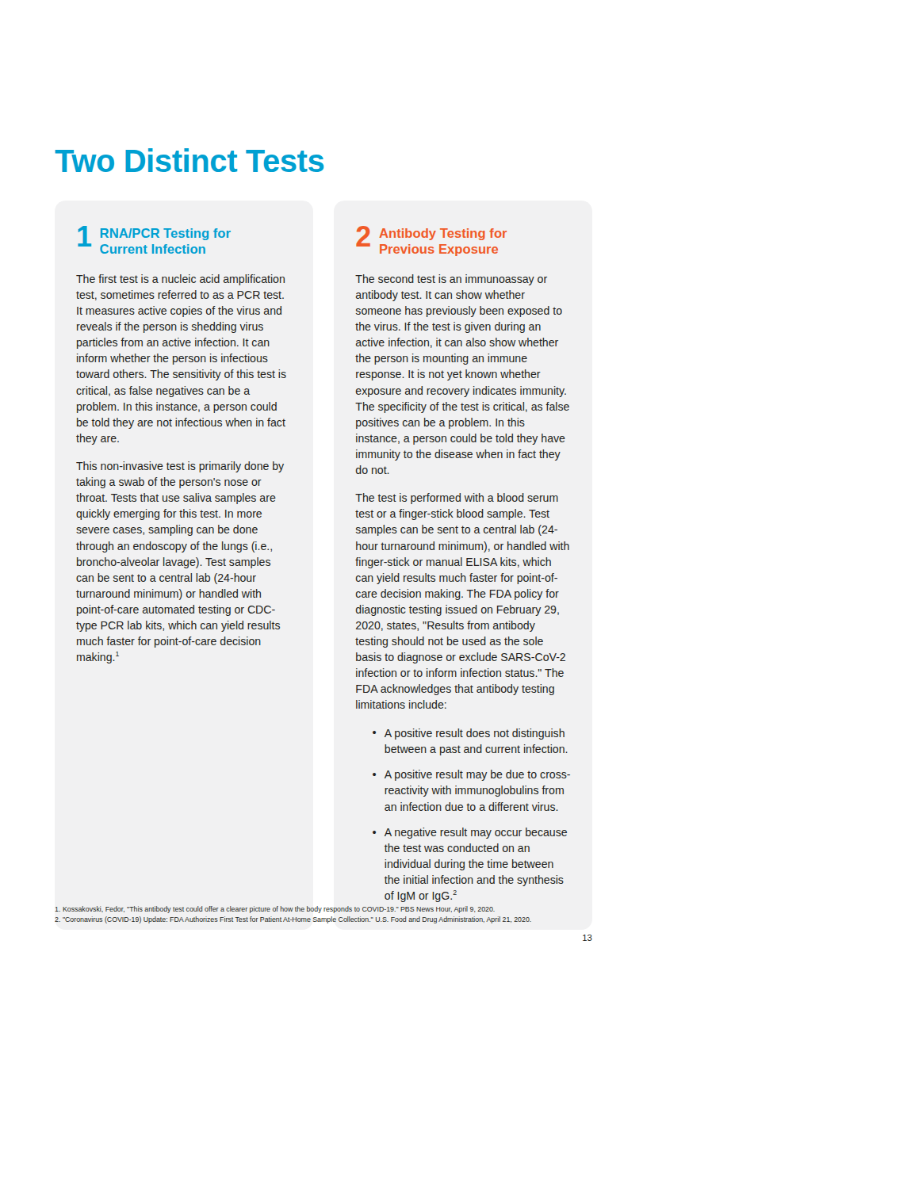Two Distinct Tests
1
RNA/PCR Testing for
Current Infection
The first test is a nucleic acid amplification test, sometimes referred to as a PCR test. It measures active copies of the virus and reveals if the person is shedding virus particles from an active infection. It can inform whether the person is infectious toward others. The sensitivity of this test is critical, as false negatives can be a problem. In this instance, a person could be told they are not infectious when in fact they are.
This non-invasive test is primarily done by taking a swab of the person's nose or throat. Tests that use saliva samples are quickly emerging for this test. In more severe cases, sampling can be done through an endoscopy of the lungs (i.e., broncho-alveolar lavage). Test samples can be sent to a central lab (24-hour turnaround minimum) or handled with point-of-care automated testing or CDC-type PCR lab kits, which can yield results much faster for point-of-care decision making.1
2
Antibody Testing for
Previous Exposure
The second test is an immunoassay or antibody test. It can show whether someone has previously been exposed to the virus. If the test is given during an active infection, it can also show whether the person is mounting an immune response. It is not yet known whether exposure and recovery indicates immunity. The specificity of the test is critical, as false positives can be a problem. In this instance, a person could be told they have immunity to the disease when in fact they do not.
The test is performed with a blood serum test or a finger-stick blood sample. Test samples can be sent to a central lab (24-hour turnaround minimum), or handled with finger-stick or manual ELISA kits, which can yield results much faster for point-of-care decision making. The FDA policy for diagnostic testing issued on February 29, 2020, states, "Results from antibody testing should not be used as the sole basis to diagnose or exclude SARS-CoV-2 infection or to inform infection status." The FDA acknowledges that antibody testing limitations include:
A positive result does not distinguish between a past and current infection.
A positive result may be due to cross-reactivity with immunoglobulins from an infection due to a different virus.
A negative result may occur because the test was conducted on an individual during the time between the initial infection and the synthesis of IgM or IgG.2
1. Kossakovski, Fedor, "This antibody test could offer a clearer picture of how the body responds to COVID-19." PBS News Hour, April 9, 2020.
2. "Coronavirus (COVID-19) Update: FDA Authorizes First Test for Patient At-Home Sample Collection." U.S. Food and Drug Administration, April 21, 2020.
13